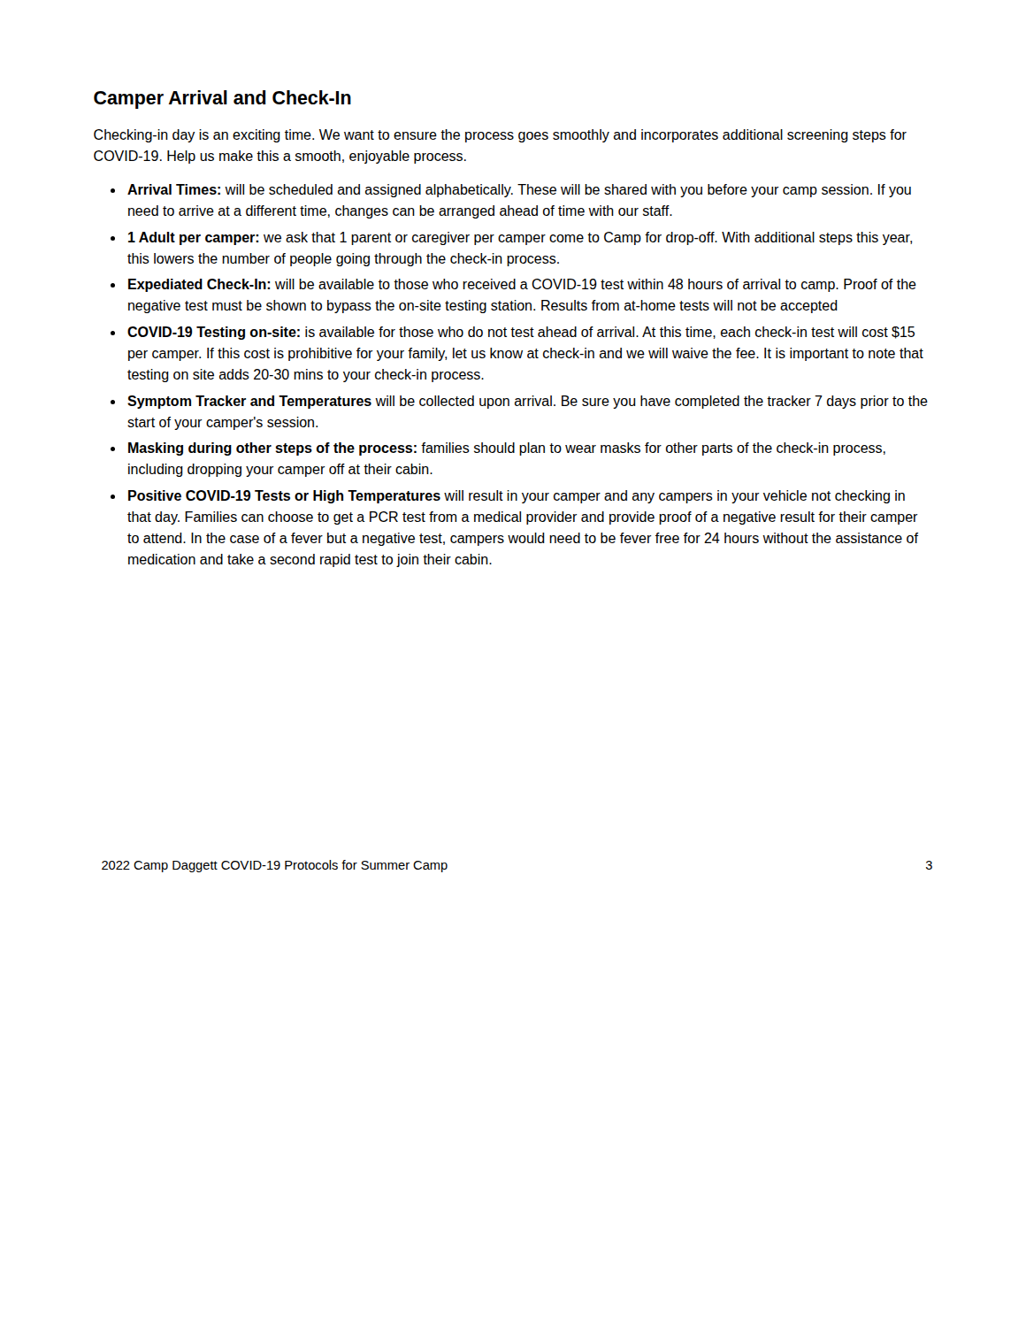Camper Arrival and Check-In
Checking-in day is an exciting time. We want to ensure the process goes smoothly and incorporates additional screening steps for COVID-19. Help us make this a smooth, enjoyable process.
Arrival Times: will be scheduled and assigned alphabetically. These will be shared with you before your camp session. If you need to arrive at a different time, changes can be arranged ahead of time with our staff.
1 Adult per camper: we ask that 1 parent or caregiver per camper come to Camp for drop-off. With additional steps this year, this lowers the number of people going through the check-in process.
Expediated Check-In: will be available to those who received a COVID-19 test within 48 hours of arrival to camp. Proof of the negative test must be shown to bypass the on-site testing station. Results from at-home tests will not be accepted
COVID-19 Testing on-site: is available for those who do not test ahead of arrival. At this time, each check-in test will cost $15 per camper. If this cost is prohibitive for your family, let us know at check-in and we will waive the fee. It is important to note that testing on site adds 20-30 mins to your check-in process.
Symptom Tracker and Temperatures will be collected upon arrival. Be sure you have completed the tracker 7 days prior to the start of your camper's session.
Masking during other steps of the process: families should plan to wear masks for other parts of the check-in process, including dropping your camper off at their cabin.
Positive COVID-19 Tests or High Temperatures will result in your camper and any campers in your vehicle not checking in that day. Families can choose to get a PCR test from a medical provider and provide proof of a negative result for their camper to attend. In the case of a fever but a negative test, campers would need to be fever free for 24 hours without the assistance of medication and take a second rapid test to join their cabin.
2022 Camp Daggett COVID-19 Protocols for Summer Camp 3